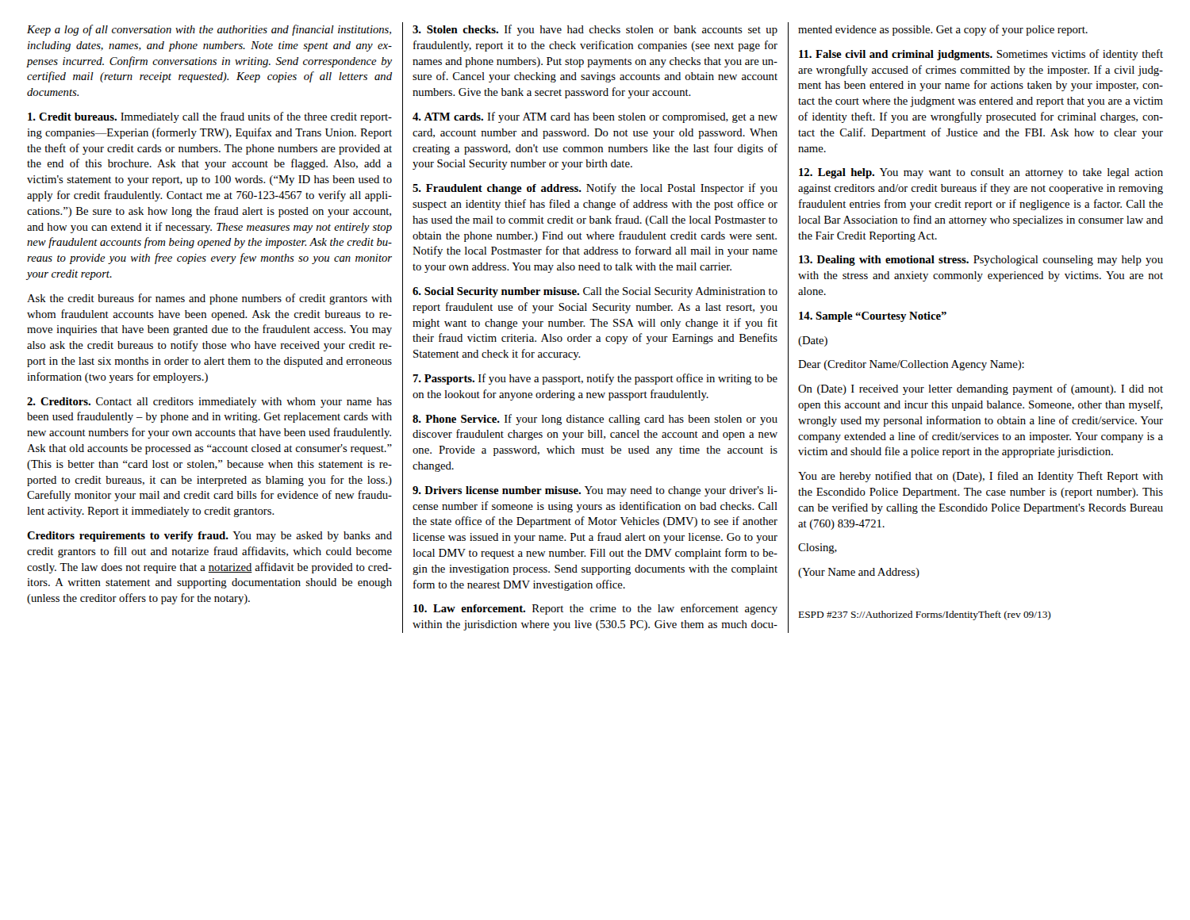Keep a log of all conversation with the authorities and financial institutions, including dates, names, and phone numbers. Note time spent and any expenses incurred. Confirm conversations in writing. Send correspondence by certified mail (return receipt requested). Keep copies of all letters and documents.
1. Credit bureaus. Immediately call the fraud units of the three credit reporting companies—Experian (formerly TRW), Equifax and Trans Union. Report the theft of your credit cards or numbers. The phone numbers are provided at the end of this brochure. Ask that your account be flagged. Also, add a victim's statement to your report, up to 100 words. (“My ID has been used to apply for credit fraudulently. Contact me at 760-123-4567 to verify all applications.”) Be sure to ask how long the fraud alert is posted on your account, and how you can extend it if necessary. These measures may not entirely stop new fraudulent accounts from being opened by the imposter. Ask the credit bureaus to provide you with free copies every few months so you can monitor your credit report.
Ask the credit bureaus for names and phone numbers of credit grantors with whom fraudulent accounts have been opened. Ask the credit bureaus to remove inquiries that have been granted due to the fraudulent access. You may also ask the credit bureaus to notify those who have received your credit report in the last six months in order to alert them to the disputed and erroneous information (two years for employers.)
2. Creditors. Contact all creditors immediately with whom your name has been used fraudulently – by phone and in writing. Get replacement cards with new account numbers for your own accounts that have been used fraudulently. Ask that old accounts be processed as “account closed at consumer's request.” (This is better than “card lost or stolen,” because when this statement is reported to credit bureaus, it can be interpreted as blaming you for the loss.) Carefully monitor your mail and credit card bills for evidence of new fraudulent activity. Report it immediately to credit grantors.
Creditors requirements to verify fraud. You may be asked by banks and credit grantors to fill out and notarize fraud affidavits, which could become costly. The law does not require that a notarized affidavit be provided to creditors. A written statement and supporting documentation should be enough (unless the creditor offers to pay for the notary).
3. Stolen checks. If you have had checks stolen or bank accounts set up fraudulently, report it to the check verification companies (see next page for names and phone numbers). Put stop payments on any checks that you are unsure of. Cancel your checking and savings accounts and obtain new account numbers. Give the bank a secret password for your account.
4. ATM cards. If your ATM card has been stolen or compromised, get a new card, account number and password. Do not use your old password. When creating a password, don't use common numbers like the last four digits of your Social Security number or your birth date.
5. Fraudulent change of address. Notify the local Postal Inspector if you suspect an identity thief has filed a change of address with the post office or has used the mail to commit credit or bank fraud. (Call the local Postmaster to obtain the phone number.) Find out where fraudulent credit cards were sent. Notify the local Postmaster for that address to forward all mail in your name to your own address. You may also need to talk with the mail carrier.
6. Social Security number misuse. Call the Social Security Administration to report fraudulent use of your Social Security number. As a last resort, you might want to change your number. The SSA will only change it if you fit their fraud victim criteria. Also order a copy of your Earnings and Benefits Statement and check it for accuracy.
7. Passports. If you have a passport, notify the passport office in writing to be on the lookout for anyone ordering a new passport fraudulently.
8. Phone Service. If your long distance calling card has been stolen or you discover fraudulent charges on your bill, cancel the account and open a new one. Provide a password, which must be used any time the account is changed.
9. Drivers license number misuse. You may need to change your driver's license number if someone is using yours as identification on bad checks. Call the state office of the Department of Motor Vehicles (DMV) to see if another license was issued in your name. Put a fraud alert on your license. Go to your local DMV to request a new number. Fill out the DMV complaint form to begin the investigation process. Send supporting documents with the complaint form to the nearest DMV investigation office.
10. Law enforcement. Report the crime to the law enforcement agency within the jurisdiction where you live (530.5 PC). Give them as much documented evidence as possible. Get a copy of your police report.
11. False civil and criminal judgments. Sometimes victims of identity theft are wrongfully accused of crimes committed by the imposter. If a civil judgment has been entered in your name for actions taken by your imposter, contact the court where the judgment was entered and report that you are a victim of identity theft. If you are wrongfully prosecuted for criminal charges, contact the Calif. Department of Justice and the FBI. Ask how to clear your name.
12. Legal help. You may want to consult an attorney to take legal action against creditors and/or credit bureaus if they are not cooperative in removing fraudulent entries from your credit report or if negligence is a factor. Call the local Bar Association to find an attorney who specializes in consumer law and the Fair Credit Reporting Act.
13. Dealing with emotional stress. Psychological counseling may help you with the stress and anxiety commonly experienced by victims. You are not alone.
14. Sample “Courtesy Notice”
(Date)
Dear (Creditor Name/Collection Agency Name):
On (Date) I received your letter demanding payment of (amount). I did not open this account and incur this unpaid balance. Someone, other than myself, wrongly used my personal information to obtain a line of credit/service. Your company extended a line of credit/services to an imposter. Your company is a victim and should file a police report in the appropriate jurisdiction.
You are hereby notified that on (Date), I filed an Identity Theft Report with the Escondido Police Department. The case number is (report number). This can be verified by calling the Escondido Police Department's Records Bureau at (760) 839-4721.
Closing,
(Your Name and Address)
ESPD #237 S://Authorized Forms/IdentityTheft (rev 09/13)